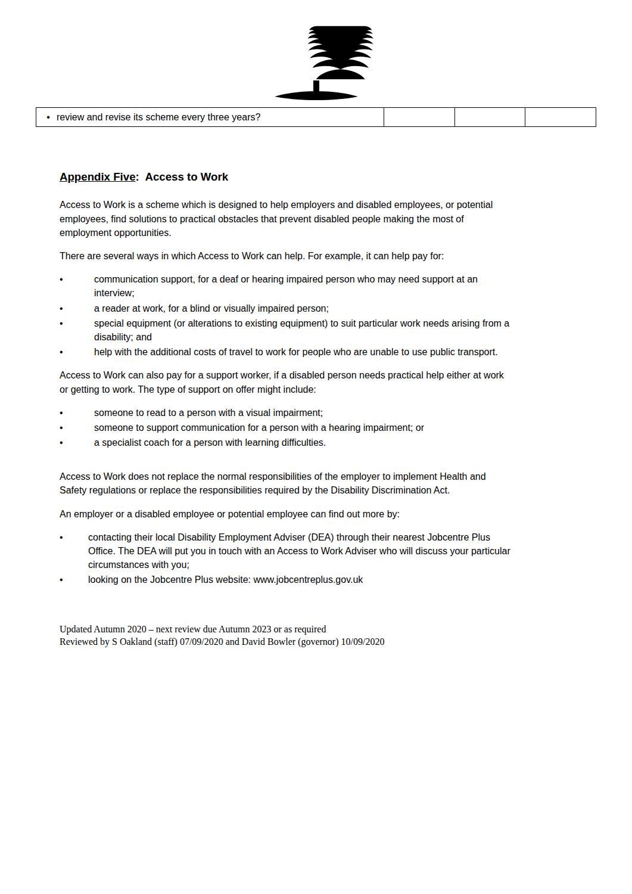| • review and revise its scheme every three years? | | | |
Appendix Five: Access to Work
Access to Work is a scheme which is designed to help employers and disabled employees, or potential employees, find solutions to practical obstacles that prevent disabled people making the most of employment opportunities.
There are several ways in which Access to Work can help. For example, it can help pay for:
communication support, for a deaf or hearing impaired person who may need support at an interview;
a reader at work, for a blind or visually impaired person;
special equipment (or alterations to existing equipment) to suit particular work needs arising from a disability; and
help with the additional costs of travel to work for people who are unable to use public transport.
Access to Work can also pay for a support worker, if a disabled person needs practical help either at work or getting to work. The type of support on offer might include:
someone to read to a person with a visual impairment;
someone to support communication for a person with a hearing impairment; or
a specialist coach for a person with learning difficulties.
Access to Work does not replace the normal responsibilities of the employer to implement Health and Safety regulations or replace the responsibilities required by the Disability Discrimination Act.
An employer or a disabled employee or potential employee can find out more by:
contacting their local Disability Employment Adviser (DEA) through their nearest Jobcentre Plus Office. The DEA will put you in touch with an Access to Work Adviser who will discuss your particular circumstances with you;
looking on the Jobcentre Plus website: www.jobcentreplus.gov.uk
Updated Autumn 2020 – next review due Autumn 2023 or as required
Reviewed by S Oakland (staff) 07/09/2020 and David Bowler (governor) 10/09/2020